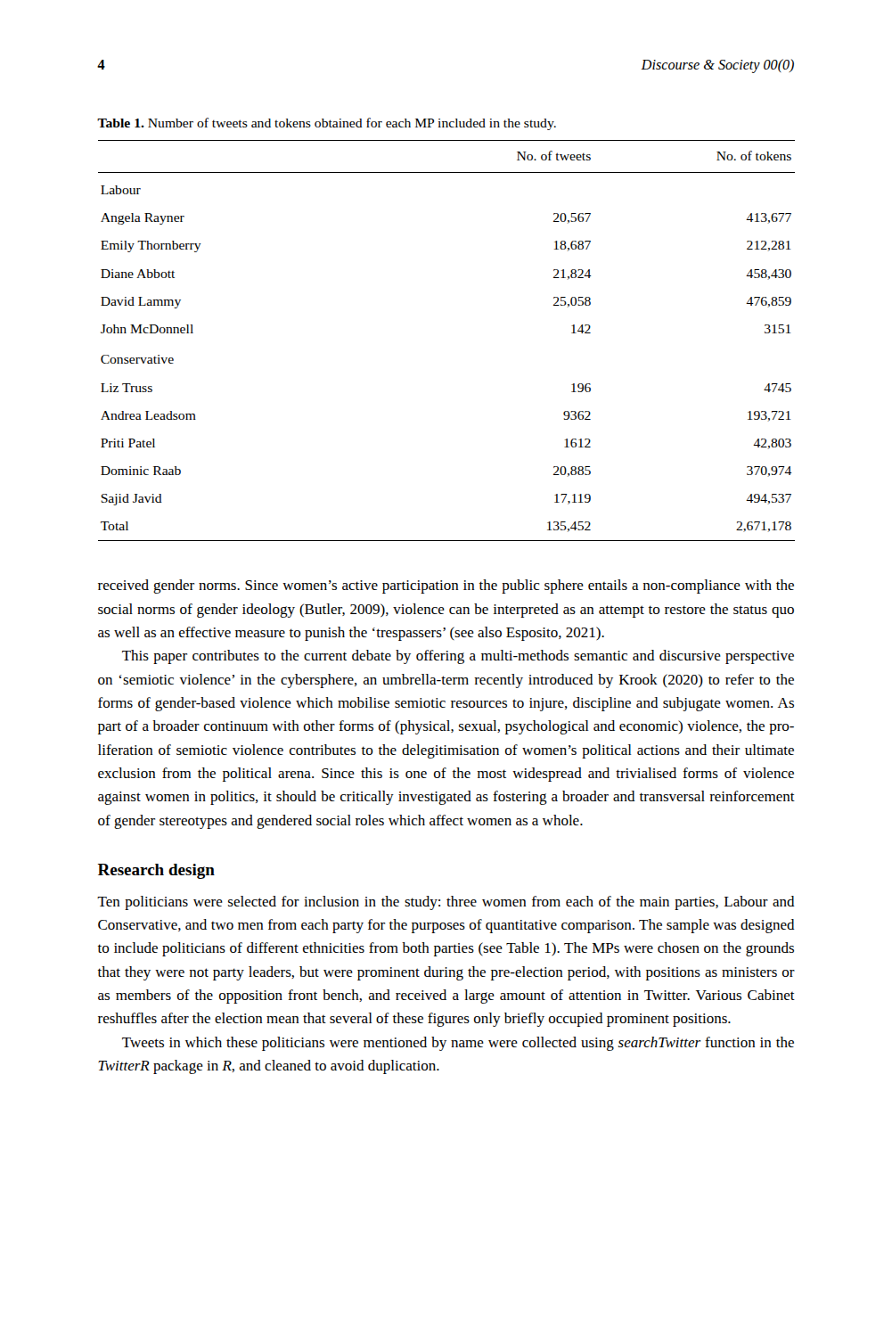4 Discourse & Society 00(0)
Table 1. Number of tweets and tokens obtained for each MP included in the study.
| | No. of tweets | No. of tokens |
| --- | --- | --- |
| Labour |
| Angela Rayner | 20,567 | 413,677 |
| Emily Thornberry | 18,687 | 212,281 |
| Diane Abbott | 21,824 | 458,430 |
| David Lammy | 25,058 | 476,859 |
| John McDonnell | 142 | 3151 |
| Conservative |
| Liz Truss | 196 | 4745 |
| Andrea Leadsom | 9362 | 193,721 |
| Priti Patel | 1612 | 42,803 |
| Dominic Raab | 20,885 | 370,974 |
| Sajid Javid | 17,119 | 494,537 |
| Total | 135,452 | 2,671,178 |
received gender norms. Since women’s active participation in the public sphere entails a non-compliance with the social norms of gender ideology (Butler, 2009), violence can be interpreted as an attempt to restore the status quo as well as an effective measure to punish the ‘trespassers’ (see also Esposito, 2021).
This paper contributes to the current debate by offering a multi-methods semantic and discursive perspective on ‘semiotic violence’ in the cybersphere, an umbrella-term recently introduced by Krook (2020) to refer to the forms of gender-based violence which mobilise semiotic resources to injure, discipline and subjugate women. As part of a broader continuum with other forms of (physical, sexual, psychological and economic) violence, the proliferation of semiotic violence contributes to the delegitimisation of women’s political actions and their ultimate exclusion from the political arena. Since this is one of the most widespread and trivialised forms of violence against women in politics, it should be critically investigated as fostering a broader and transversal reinforcement of gender stereotypes and gendered social roles which affect women as a whole.
Research design
Ten politicians were selected for inclusion in the study: three women from each of the main parties, Labour and Conservative, and two men from each party for the purposes of quantitative comparison. The sample was designed to include politicians of different ethnicities from both parties (see Table 1). The MPs were chosen on the grounds that they were not party leaders, but were prominent during the pre-election period, with positions as ministers or as members of the opposition front bench, and received a large amount of attention in Twitter. Various Cabinet reshuffles after the election mean that several of these figures only briefly occupied prominent positions.
Tweets in which these politicians were mentioned by name were collected using searchTwitter function in the TwitterR package in R, and cleaned to avoid duplication.